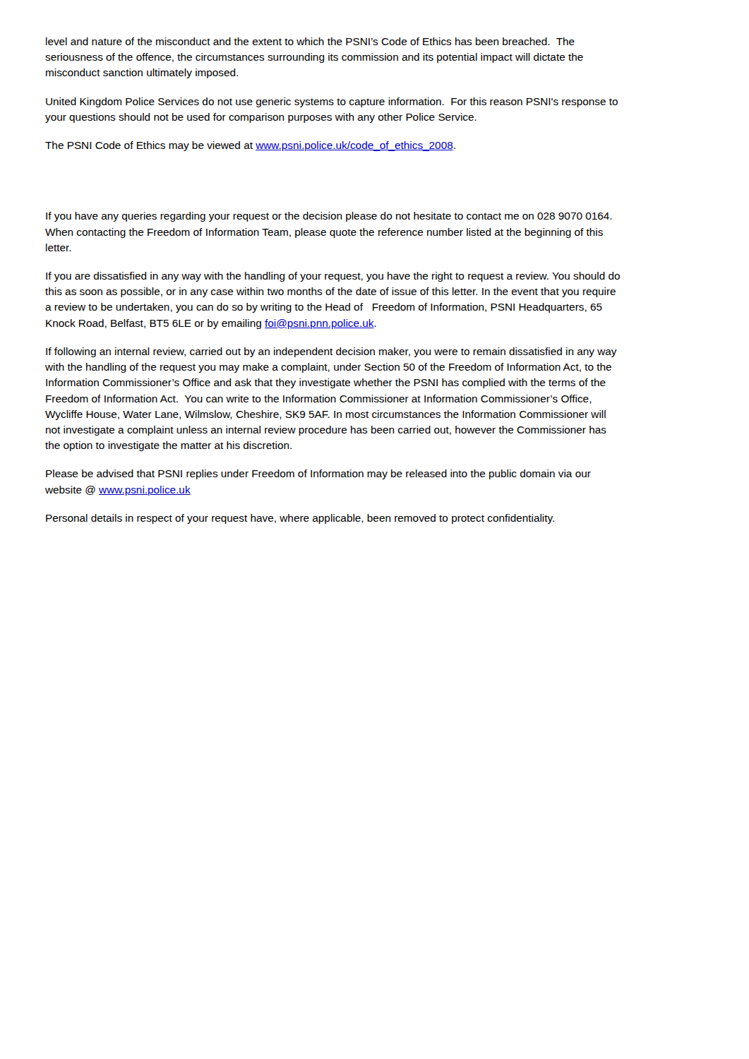level and nature of the misconduct and the extent to which the PSNI’s Code of Ethics has been breached. The seriousness of the offence, the circumstances surrounding its commission and its potential impact will dictate the misconduct sanction ultimately imposed.
United Kingdom Police Services do not use generic systems to capture information. For this reason PSNI's response to your questions should not be used for comparison purposes with any other Police Service.
The PSNI Code of Ethics may be viewed at www.psni.police.uk/code_of_ethics_2008.
If you have any queries regarding your request or the decision please do not hesitate to contact me on 028 9070 0164. When contacting the Freedom of Information Team, please quote the reference number listed at the beginning of this letter.
If you are dissatisfied in any way with the handling of your request, you have the right to request a review. You should do this as soon as possible, or in any case within two months of the date of issue of this letter. In the event that you require a review to be undertaken, you can do so by writing to the Head of Freedom of Information, PSNI Headquarters, 65 Knock Road, Belfast, BT5 6LE or by emailing foi@psni.pnn.police.uk.
If following an internal review, carried out by an independent decision maker, you were to remain dissatisfied in any way with the handling of the request you may make a complaint, under Section 50 of the Freedom of Information Act, to the Information Commissioner’s Office and ask that they investigate whether the PSNI has complied with the terms of the Freedom of Information Act. You can write to the Information Commissioner at Information Commissioner’s Office, Wycliffe House, Water Lane, Wilmslow, Cheshire, SK9 5AF. In most circumstances the Information Commissioner will not investigate a complaint unless an internal review procedure has been carried out, however the Commissioner has the option to investigate the matter at his discretion.
Please be advised that PSNI replies under Freedom of Information may be released into the public domain via our website @ www.psni.police.uk
Personal details in respect of your request have, where applicable, been removed to protect confidentiality.